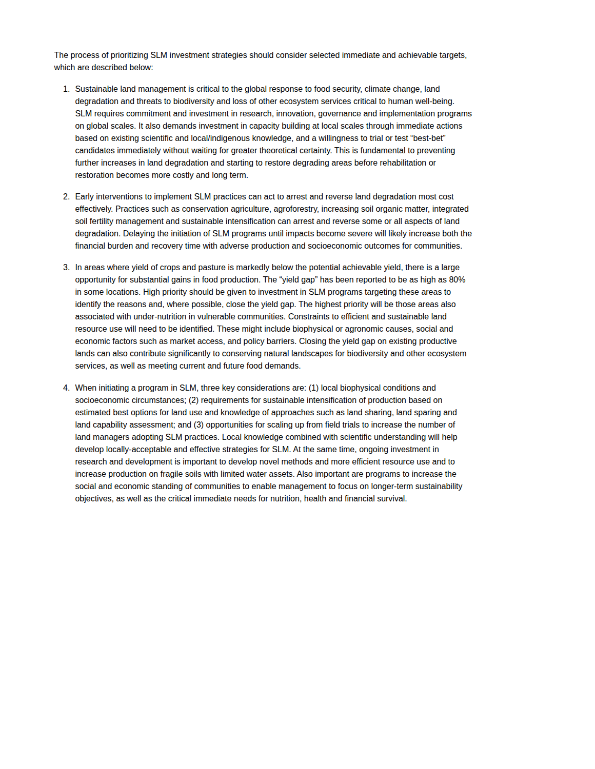The process of prioritizing SLM investment strategies should consider selected immediate and achievable targets, which are described below:
Sustainable land management is critical to the global response to food security, climate change, land degradation and threats to biodiversity and loss of other ecosystem services critical to human well-being. SLM requires commitment and investment in research, innovation, governance and implementation programs on global scales. It also demands investment in capacity building at local scales through immediate actions based on existing scientific and local/indigenous knowledge, and a willingness to trial or test “best-bet” candidates immediately without waiting for greater theoretical certainty. This is fundamental to preventing further increases in land degradation and starting to restore degrading areas before rehabilitation or restoration becomes more costly and long term.
Early interventions to implement SLM practices can act to arrest and reverse land degradation most cost effectively. Practices such as conservation agriculture, agroforestry, increasing soil organic matter, integrated soil fertility management and sustainable intensification can arrest and reverse some or all aspects of land degradation. Delaying the initiation of SLM programs until impacts become severe will likely increase both the financial burden and recovery time with adverse production and socioeconomic outcomes for communities.
In areas where yield of crops and pasture is markedly below the potential achievable yield, there is a large opportunity for substantial gains in food production. The “yield gap” has been reported to be as high as 80% in some locations. High priority should be given to investment in SLM programs targeting these areas to identify the reasons and, where possible, close the yield gap. The highest priority will be those areas also associated with under-nutrition in vulnerable communities. Constraints to efficient and sustainable land resource use will need to be identified. These might include biophysical or agronomic causes, social and economic factors such as market access, and policy barriers. Closing the yield gap on existing productive lands can also contribute significantly to conserving natural landscapes for biodiversity and other ecosystem services, as well as meeting current and future food demands.
When initiating a program in SLM, three key considerations are: (1) local biophysical conditions and socioeconomic circumstances; (2) requirements for sustainable intensification of production based on estimated best options for land use and knowledge of approaches such as land sharing, land sparing and land capability assessment; and (3) opportunities for scaling up from field trials to increase the number of land managers adopting SLM practices. Local knowledge combined with scientific understanding will help develop locally-acceptable and effective strategies for SLM. At the same time, ongoing investment in research and development is important to develop novel methods and more efficient resource use and to increase production on fragile soils with limited water assets. Also important are programs to increase the social and economic standing of communities to enable management to focus on longer-term sustainability objectives, as well as the critical immediate needs for nutrition, health and financial survival.